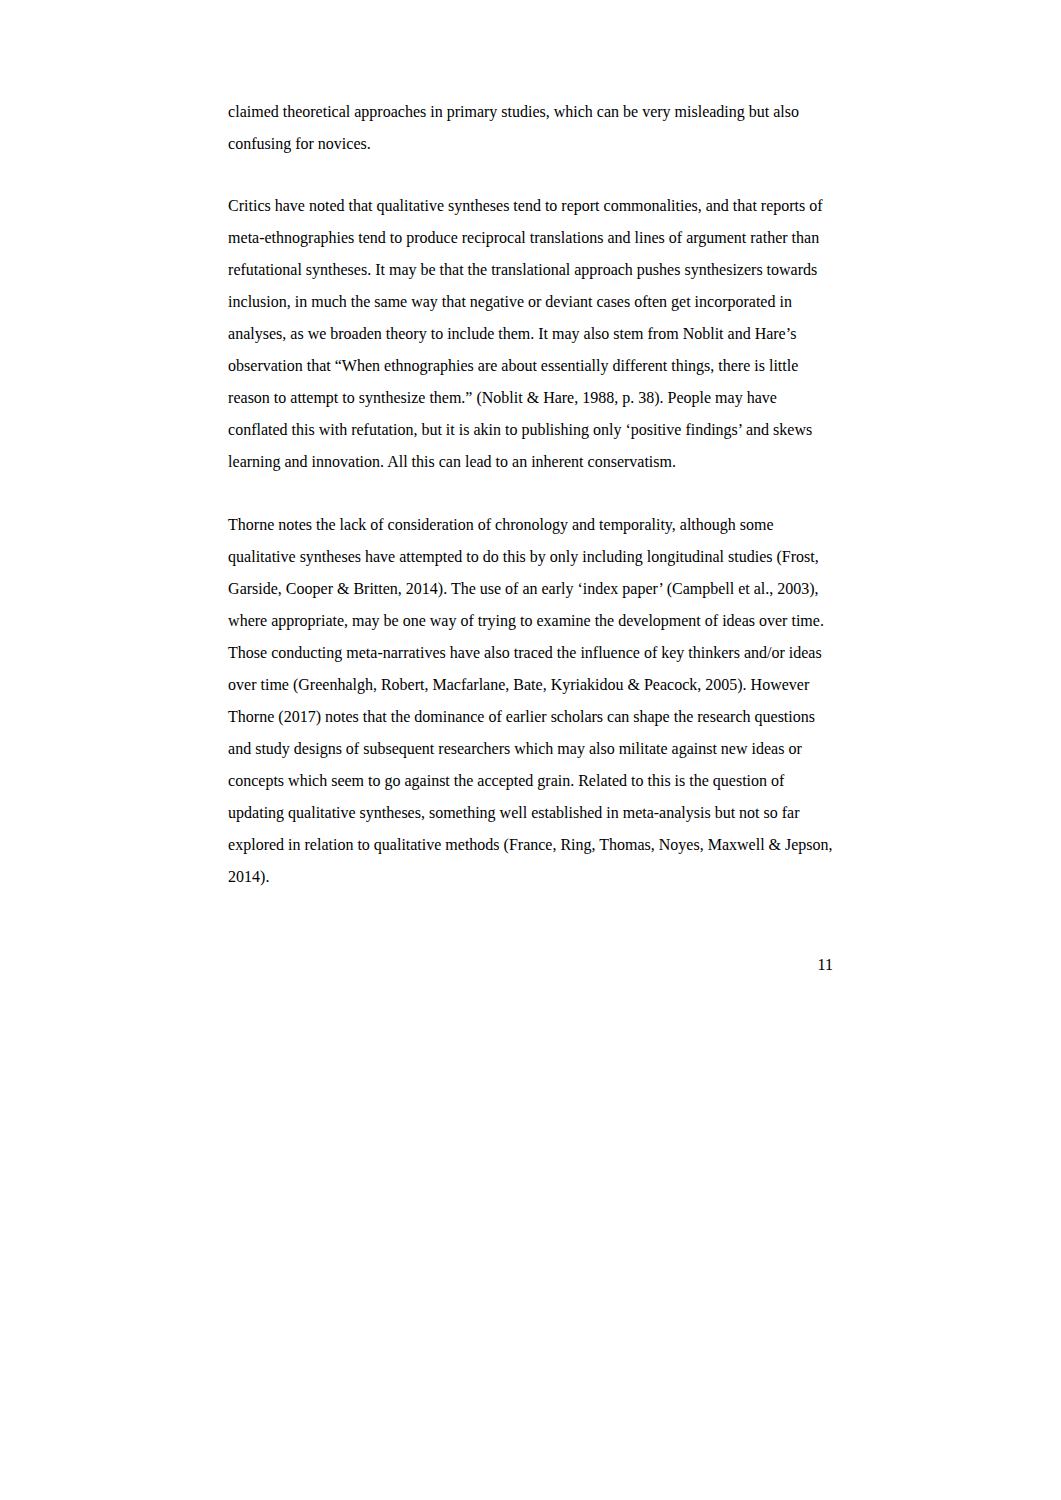claimed theoretical approaches in primary studies, which can be very misleading but also confusing for novices.
Critics have noted that qualitative syntheses tend to report commonalities, and that reports of meta-ethnographies tend to produce reciprocal translations and lines of argument rather than refutational syntheses. It may be that the translational approach pushes synthesizers towards inclusion, in much the same way that negative or deviant cases often get incorporated in analyses, as we broaden theory to include them. It may also stem from Noblit and Hare’s observation that “When ethnographies are about essentially different things, there is little reason to attempt to synthesize them.” (Noblit & Hare, 1988, p. 38). People may have conflated this with refutation, but it is akin to publishing only ‘positive findings’ and skews learning and innovation. All this can lead to an inherent conservatism.
Thorne notes the lack of consideration of chronology and temporality, although some qualitative syntheses have attempted to do this by only including longitudinal studies (Frost, Garside, Cooper & Britten, 2014). The use of an early ‘index paper’ (Campbell et al., 2003), where appropriate, may be one way of trying to examine the development of ideas over time. Those conducting meta-narratives have also traced the influence of key thinkers and/or ideas over time (Greenhalgh, Robert, Macfarlane, Bate, Kyriakidou & Peacock, 2005). However Thorne (2017) notes that the dominance of earlier scholars can shape the research questions and study designs of subsequent researchers which may also militate against new ideas or concepts which seem to go against the accepted grain. Related to this is the question of updating qualitative syntheses, something well established in meta-analysis but not so far explored in relation to qualitative methods (France, Ring, Thomas, Noyes, Maxwell & Jepson, 2014).
11